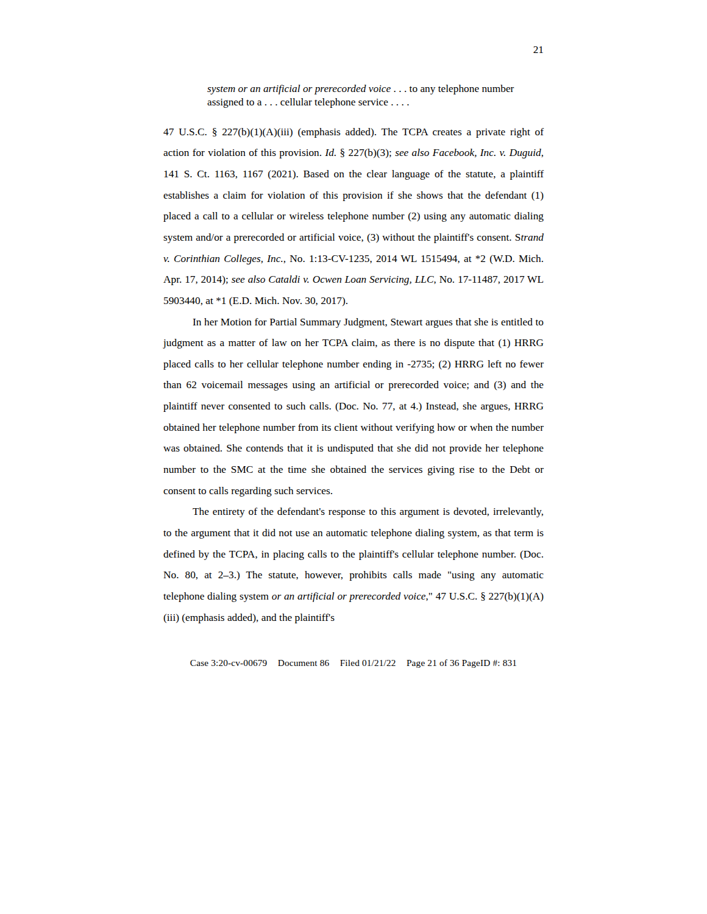21
system or an artificial or prerecorded voice . . . to any telephone number assigned to a . . . cellular telephone service . . . .
47 U.S.C. § 227(b)(1)(A)(iii) (emphasis added). The TCPA creates a private right of action for violation of this provision. Id. § 227(b)(3); see also Facebook, Inc. v. Duguid, 141 S. Ct. 1163, 1167 (2021). Based on the clear language of the statute, a plaintiff establishes a claim for violation of this provision if she shows that the defendant (1) placed a call to a cellular or wireless telephone number (2) using any automatic dialing system and/or a prerecorded or artificial voice, (3) without the plaintiff's consent. Strand v. Corinthian Colleges, Inc., No. 1:13-CV-1235, 2014 WL 1515494, at *2 (W.D. Mich. Apr. 17, 2014); see also Cataldi v. Ocwen Loan Servicing, LLC, No. 17-11487, 2017 WL 5903440, at *1 (E.D. Mich. Nov. 30, 2017).
In her Motion for Partial Summary Judgment, Stewart argues that she is entitled to judgment as a matter of law on her TCPA claim, as there is no dispute that (1) HRRG placed calls to her cellular telephone number ending in -2735; (2) HRRG left no fewer than 62 voicemail messages using an artificial or prerecorded voice; and (3) and the plaintiff never consented to such calls. (Doc. No. 77, at 4.) Instead, she argues, HRRG obtained her telephone number from its client without verifying how or when the number was obtained. She contends that it is undisputed that she did not provide her telephone number to the SMC at the time she obtained the services giving rise to the Debt or consent to calls regarding such services.
The entirety of the defendant's response to this argument is devoted, irrelevantly, to the argument that it did not use an automatic telephone dialing system, as that term is defined by the TCPA, in placing calls to the plaintiff's cellular telephone number. (Doc. No. 80, at 2–3.) The statute, however, prohibits calls made "using any automatic telephone dialing system or an artificial or prerecorded voice," 47 U.S.C. § 227(b)(1)(A)(iii) (emphasis added), and the plaintiff's
Case 3:20-cv-00679 Document 86 Filed 01/21/22 Page 21 of 36 PageID #: 831